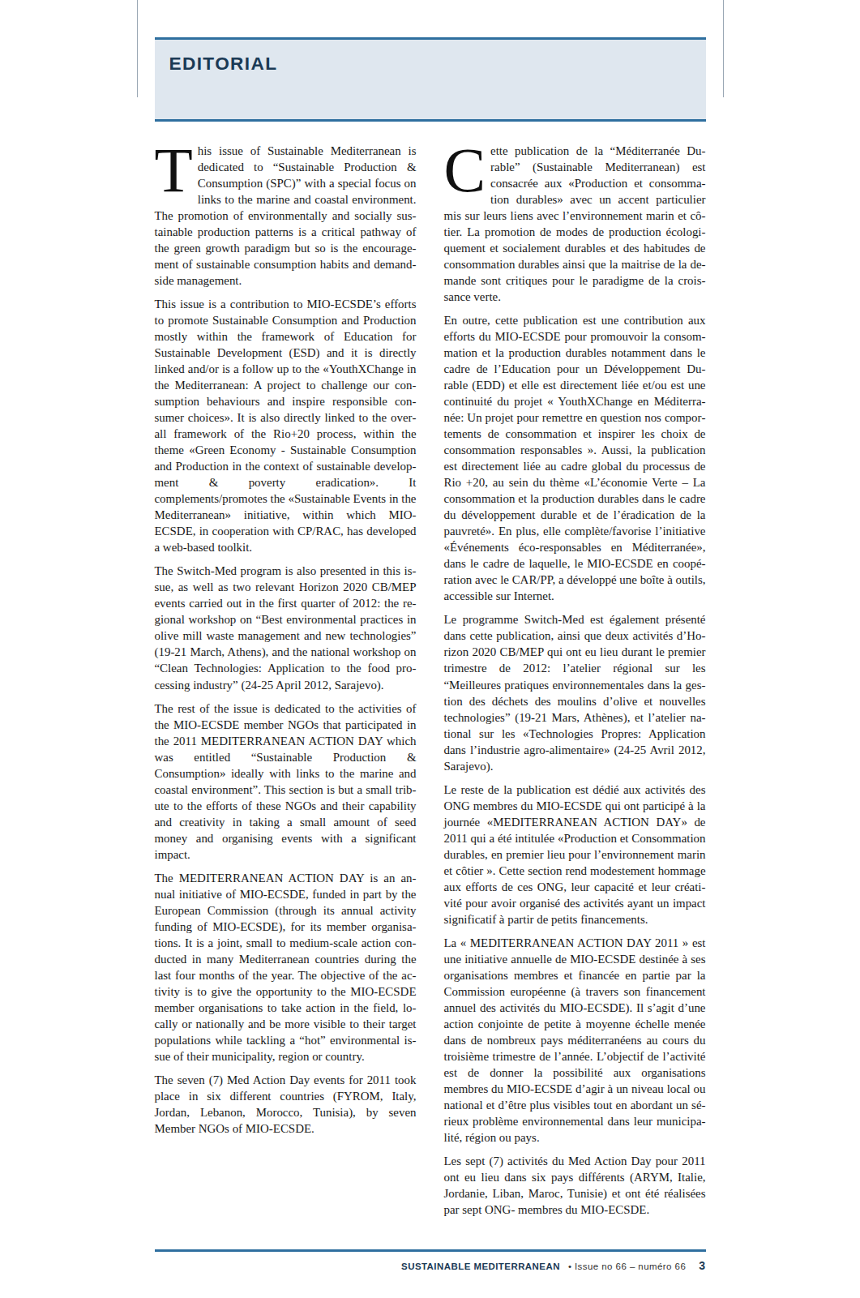EDITORIAL
This issue of Sustainable Mediterranean is dedicated to “Sustainable Production & Consumption (SPC)” with a special focus on links to the marine and coastal environment. The promotion of environmentally and socially sustainable production patterns is a critical pathway of the green growth paradigm but so is the encouragement of sustainable consumption habits and demand-side management.
This issue is a contribution to MIO-ECSDE’s efforts to promote Sustainable Consumption and Production mostly within the framework of Education for Sustainable Development (ESD) and it is directly linked and/or is a follow up to the «YouthXChange in the Mediterranean: A project to challenge our consumption behaviours and inspire responsible consumer choices». It is also directly linked to the overall framework of the Rio+20 process, within the theme «Green Economy - Sustainable Consumption and Production in the context of sustainable development & poverty eradication». It complements/promotes the «Sustainable Events in the Mediterranean» initiative, within which MIO-ECSDE, in cooperation with CP/RAC, has developed a web-based toolkit.
The Switch-Med program is also presented in this issue, as well as two relevant Horizon 2020 CB/MEP events carried out in the first quarter of 2012: the regional workshop on “Best environmental practices in olive mill waste management and new technologies” (19-21 March, Athens), and the national workshop on “Clean Technologies: Application to the food processing industry” (24-25 April 2012, Sarajevo).
The rest of the issue is dedicated to the activities of the MIO-ECSDE member NGOs that participated in the 2011 MEDITERRANEAN ACTION DAY which was entitled “Sustainable Production & Consumption» ideally with links to the marine and coastal environment”. This section is but a small tribute to the efforts of these NGOs and their capability and creativity in taking a small amount of seed money and organising events with a significant impact.
The MEDITERRANEAN ACTION DAY is an annual initiative of MIO-ECSDE, funded in part by the European Commission (through its annual activity funding of MIO-ECSDE), for its member organisations. It is a joint, small to medium-scale action conducted in many Mediterranean countries during the last four months of the year. The objective of the activity is to give the opportunity to the MIO-ECSDE member organisations to take action in the field, locally or nationally and be more visible to their target populations while tackling a “hot” environmental issue of their municipality, region or country.
The seven (7) Med Action Day events for 2011 took place in six different countries (FYROM, Italy, Jordan, Lebanon, Morocco, Tunisia), by seven Member NGOs of MIO-ECSDE.
Cette publication de la “Méditerranée Durable” (Sustainable Mediterranean) est consacrée aux «Production et consommation durables» avec un accent particulier mis sur leurs liens avec l’environnement marin et côtier. La promotion de modes de production écologiquement et socialement durables et des habitudes de consommation durables ainsi que la maitrise de la demande sont critiques pour le paradigme de la croissance verte.
En outre, cette publication est une contribution aux efforts du MIO-ECSDE pour promouvoir la consommation et la production durables notamment dans le cadre de l’Education pour un Développement Durable (EDD) et elle est directement liée et/ou est une continuité du projet « YouthXChange en Méditerranée: Un projet pour remettre en question nos comportements de consommation et inspirer les choix de consommation responsables ». Aussi, la publication est directement liée au cadre global du processus de Rio +20, au sein du thème «L’économie Verte – La consommation et la production durables dans le cadre du développement durable et de l’éradication de la pauvreté». En plus, elle complète/favorise l’initiative «Événements éco-responsables en Méditerranée», dans le cadre de laquelle, le MIO-ECSDE en coopération avec le CAR/PP, a développé une boîte à outils, accessible sur Internet.
Le programme Switch-Med est également présenté dans cette publication, ainsi que deux activités d’Horizon 2020 CB/MEP qui ont eu lieu durant le premier trimestre de 2012: l’atelier régional sur les “Meilleures pratiques environnementales dans la gestion des déchets des moulins d’olive et nouvelles technologies” (19-21 Mars, Athènes), et l’atelier national sur les «Technologies Propres: Application dans l’industrie agro-alimentaire» (24-25 Avril 2012, Sarajevo).
Le reste de la publication est dédié aux activités des ONG membres du MIO-ECSDE qui ont participé à la journée «MEDITERRANEAN ACTION DAY» de 2011 qui a été intitulée «Production et Consommation durables, en premier lieu pour l’environnement marin et côtier ». Cette section rend modestement hommage aux efforts de ces ONG, leur capacité et leur créativité pour avoir organisé des activités ayant un impact significatif à partir de petits financements.
La « MEDITERRANEAN ACTION DAY 2011 » est une initiative annuelle de MIO-ECSDE destinée à ses organisations membres et financée en partie par la Commission européenne (à travers son financement annuel des activités du MIO-ECSDE). Il s’agit d’une action conjointe de petite à moyenne échelle menée dans de nombreux pays méditerranéens au cours du troisième trimestre de l’année. L’objectif de l’activité est de donner la possibilité aux organisations membres du MIO-ECSDE d’agir à un niveau local ou national et d’être plus visibles tout en abordant un sérieux problème environnemental dans leur municipalité, région ou pays.
Les sept (7) activités du Med Action Day pour 2011 ont eu lieu dans six pays différents (ARYM, Italie, Jordanie, Liban, Maroc, Tunisie) et ont été réalisées par sept ONG- membres du MIO-ECSDE.
Sustainable Mediterranean • Issue no 66 – numéro 66 3